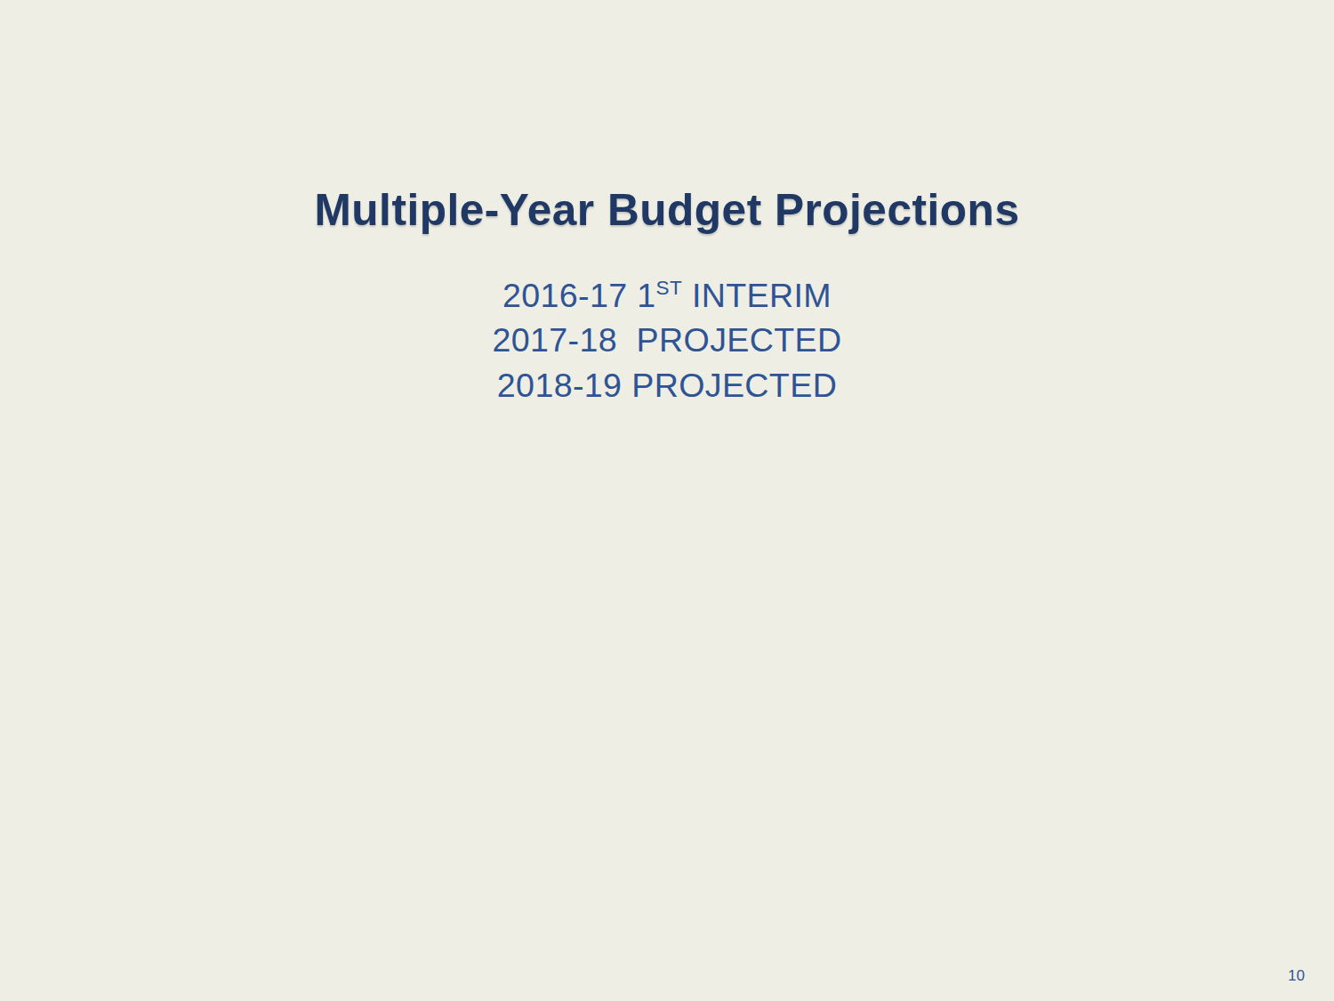Multiple-Year Budget Projections
2016-17 1ST INTERIM
2017-18 PROJECTED
2018-19 PROJECTED
10